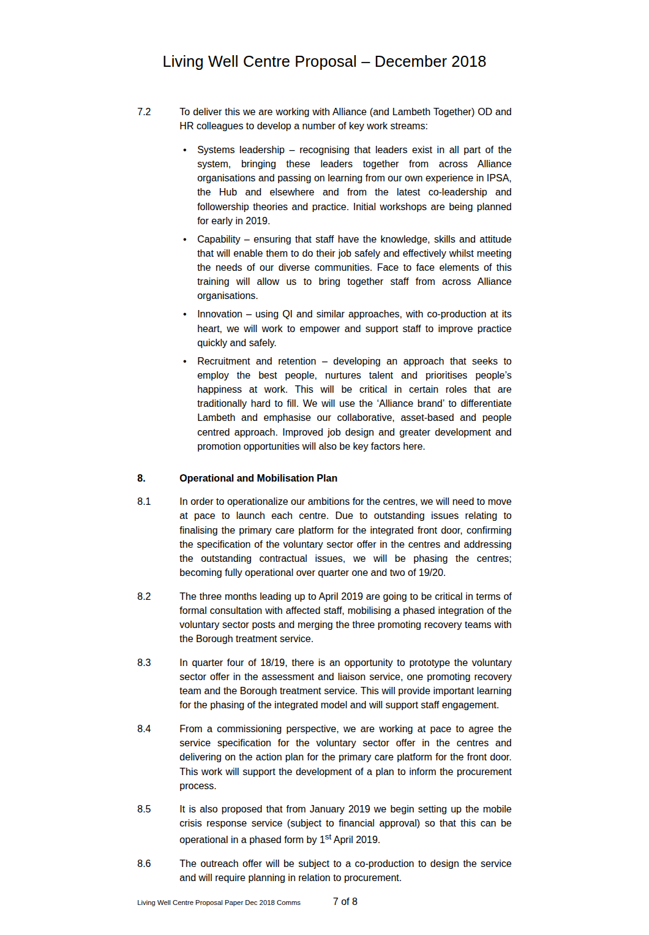Living Well Centre Proposal – December 2018
7.2
To deliver this we are working with Alliance (and Lambeth Together) OD and HR colleagues to develop a number of key work streams:
Systems leadership – recognising that leaders exist in all part of the system, bringing these leaders together from across Alliance organisations and passing on learning from our own experience in IPSA, the Hub and elsewhere and from the latest co-leadership and followership theories and practice. Initial workshops are being planned for early in 2019.
Capability – ensuring that staff have the knowledge, skills and attitude that will enable them to do their job safely and effectively whilst meeting the needs of our diverse communities. Face to face elements of this training will allow us to bring together staff from across Alliance organisations.
Innovation – using QI and similar approaches, with co-production at its heart, we will work to empower and support staff to improve practice quickly and safely.
Recruitment and retention – developing an approach that seeks to employ the best people, nurtures talent and prioritises people’s happiness at work. This will be critical in certain roles that are traditionally hard to fill. We will use the ‘Alliance brand’ to differentiate Lambeth and emphasise our collaborative, asset-based and people centred approach. Improved job design and greater development and promotion opportunities will also be key factors here.
8.
Operational and Mobilisation Plan
8.1
In order to operationalize our ambitions for the centres, we will need to move at pace to launch each centre. Due to outstanding issues relating to finalising the primary care platform for the integrated front door, confirming the specification of the voluntary sector offer in the centres and addressing the outstanding contractual issues, we will be phasing the centres; becoming fully operational over quarter one and two of 19/20.
8.2
The three months leading up to April 2019 are going to be critical in terms of formal consultation with affected staff, mobilising a phased integration of the voluntary sector posts and merging the three promoting recovery teams with the Borough treatment service.
8.3
In quarter four of 18/19, there is an opportunity to prototype the voluntary sector offer in the assessment and liaison service, one promoting recovery team and the Borough treatment service. This will provide important learning for the phasing of the integrated model and will support staff engagement.
8.4
From a commissioning perspective, we are working at pace to agree the service specification for the voluntary sector offer in the centres and delivering on the action plan for the primary care platform for the front door. This work will support the development of a plan to inform the procurement process.
8.5
It is also proposed that from January 2019 we begin setting up the mobile crisis response service (subject to financial approval) so that this can be operational in a phased form by 1st April 2019.
8.6
The outreach offer will be subject to a co-production to design the service and will require planning in relation to procurement.
Living Well Centre Proposal Paper Dec 2018 Comms
7 of 8